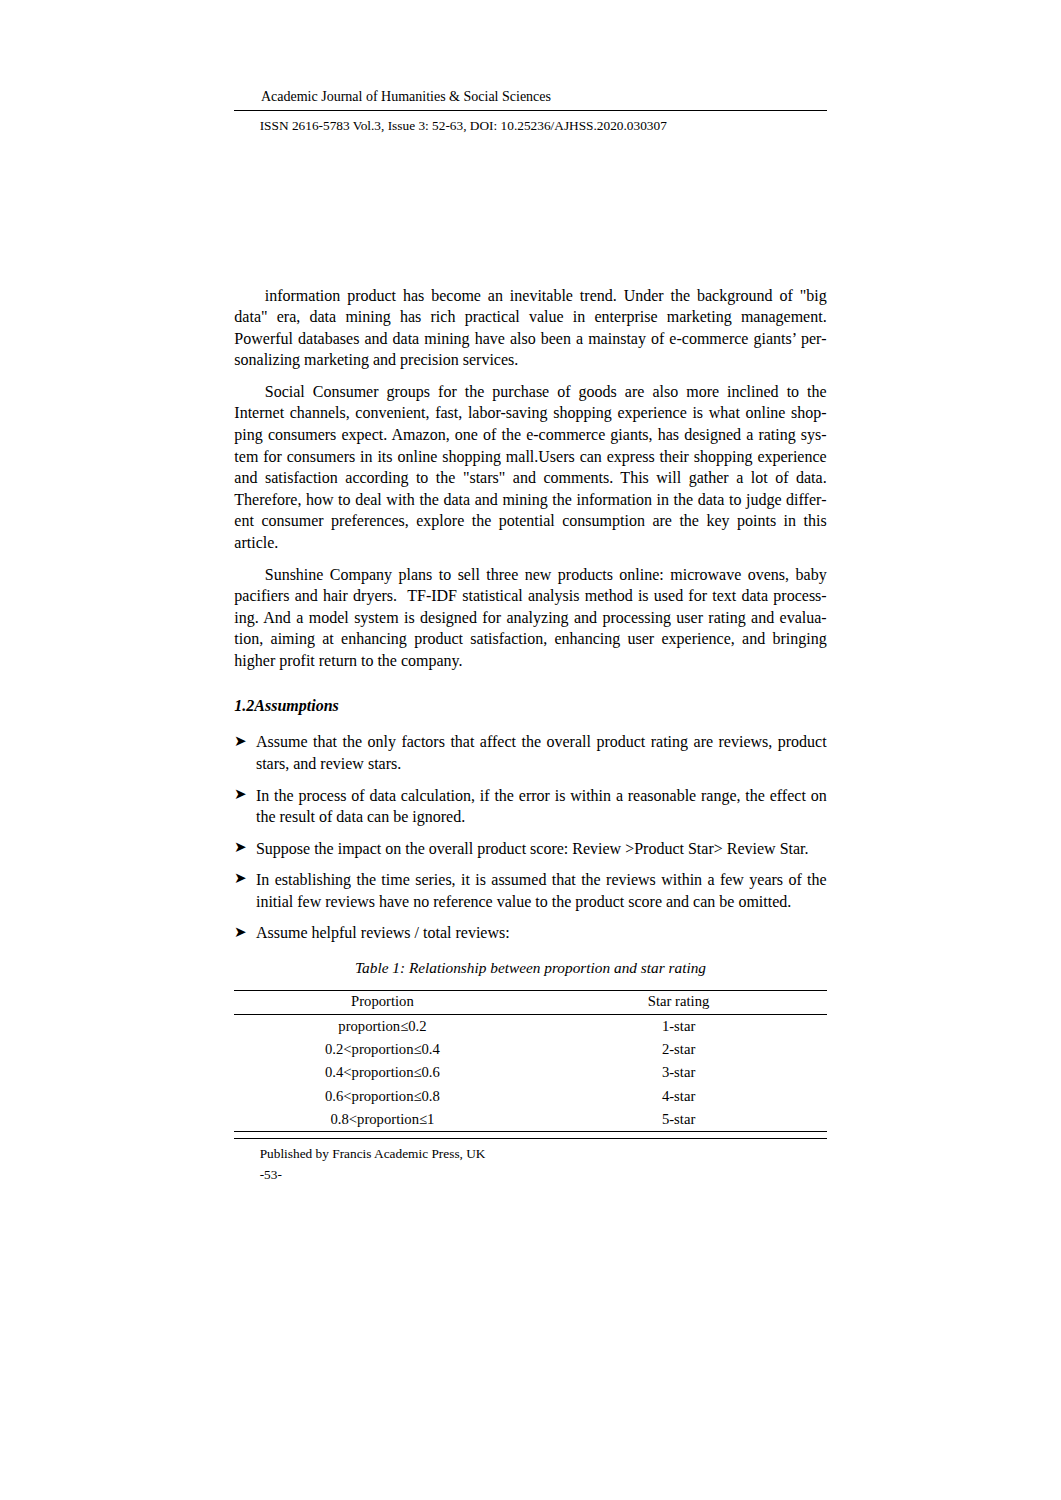Academic Journal of Humanities & Social Sciences
ISSN 2616-5783 Vol.3, Issue 3: 52-63, DOI: 10.25236/AJHSS.2020.030307
information product has become an inevitable trend. Under the background of "big data" era, data mining has rich practical value in enterprise marketing management. Powerful databases and data mining have also been a mainstay of e-commerce giants’ personalizing marketing and precision services.
Social Consumer groups for the purchase of goods are also more inclined to the Internet channels, convenient, fast, labor-saving shopping experience is what online shopping consumers expect. Amazon, one of the e-commerce giants, has designed a rating system for consumers in its online shopping mall.Users can express their shopping experience and satisfaction according to the "stars" and comments. This will gather a lot of data. Therefore, how to deal with the data and mining the information in the data to judge different consumer preferences, explore the potential consumption are the key points in this article.
Sunshine Company plans to sell three new products online: microwave ovens, baby pacifiers and hair dryers. TF-IDF statistical analysis method is used for text data processing. And a model system is designed for analyzing and processing user rating and evaluation, aiming at enhancing product satisfaction, enhancing user experience, and bringing higher profit return to the company.
1.2Assumptions
Assume that the only factors that affect the overall product rating are reviews, product stars, and review stars.
In the process of data calculation, if the error is within a reasonable range, the effect on the result of data can be ignored.
Suppose the impact on the overall product score: Review >Product Star> Review Star.
In establishing the time series, it is assumed that the reviews within a few years of the initial few reviews have no reference value to the product score and can be omitted.
Assume helpful reviews / total reviews:
Table 1: Relationship between proportion and star rating
| Proportion | Star rating |
| --- | --- |
| proportion≤0.2 | 1-star |
| 0.2<proportion≤0.4 | 2-star |
| 0.4<proportion≤0.6 | 3-star |
| 0.6<proportion≤0.8 | 4-star |
| 0.8<proportion≤1 | 5-star |
Published by Francis Academic Press, UK
-53-